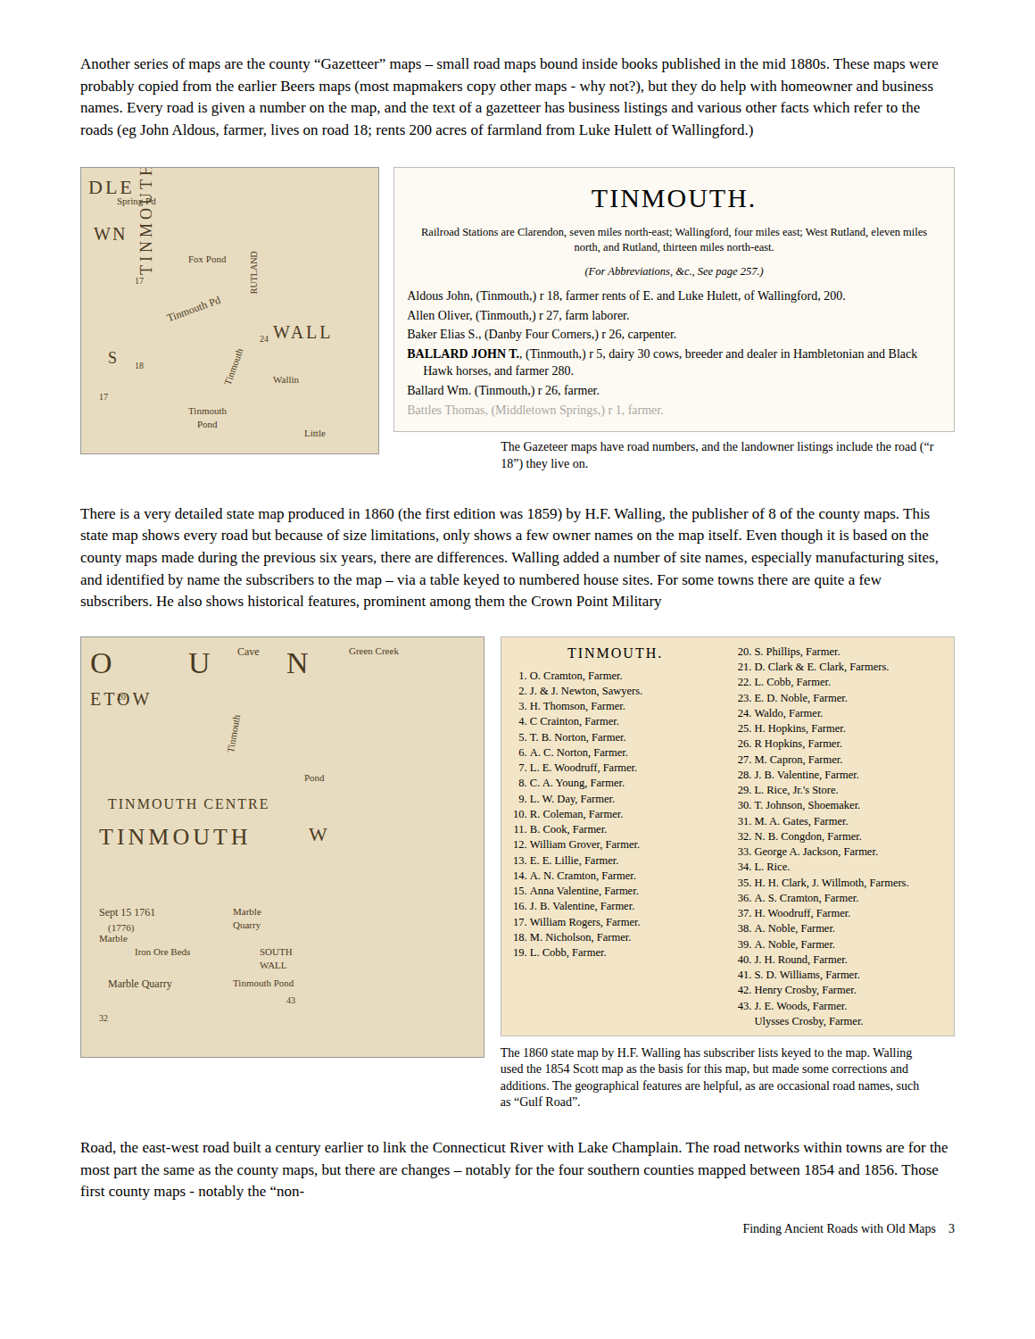Another series of maps are the county “Gazetteer” maps – small road maps bound inside books published in the mid 1880s. These maps were probably copied from the earlier Beers maps (most mapmakers copy other maps - why not?), but they do help with homeowner and business names. Every road is given a number on the map, and the text of a gazetteer has business listings and various other facts which refer to the roads (eg John Aldous, farmer, lives on road 18; rents 200 acres of farmland from Luke Hulett of Wallingford.)
DLE Spring Pd WN Fox Pond RUTLAND TINMOUTH Tinmouth Pd WALL S Tinmouth Wallin Tinmouth Pond Little 17 17 24 18
TINMOUTH.
Railroad Stations are Clarendon, seven miles north-east; Wallingford, four miles east; West Rutland, eleven miles north, and Rutland, thirteen miles north-east.
(For Abbreviations, &c., See page 257.)
Aldous John, (Tinmouth,) r 18, farmer rents of E. and Luke Hulett, of Wallingford, 200.
Allen Oliver, (Tinmouth,) r 27, farm laborer.
Baker Elias S., (Danby Four Corners,) r 26, carpenter.
BALLARD JOHN T., (Tinmouth,) r 5, dairy 30 cows, breeder and dealer in Hambletonian and Black Hawk horses, and farmer 280.
Ballard Wm. (Tinmouth,) r 26, farmer.
Battles Thomas, (Middletown Springs,) r 1, farmer.
The Gazeteer maps have road numbers, and the landowner listings include the road (“r 18”) they live on.
There is a very detailed state map produced in 1860 (the first edition was 1859) by H.F. Walling, the publisher of 8 of the county maps. This state map shows every road but because of size limitations, only shows a few owner names on the map itself. Even though it is based on the county maps made during the previous six years, there are differences. Walling added a number of site names, especially manufacturing sites, and identified by name the subscribers to the map – via a table keyed to numbered house sites. For some towns there are quite a few subscribers. He also shows historical features, prominent among them the Crown Point Military
O U N Cave Green Creek ETOW 20 Tinmouth Pond TINMOUTH CENTRE TINMOUTH W Sept 15 1761 (1776) Marble Marble Quarry Iron Ore Beds SOUTH WALL Marble Quarry Tinmouth Pond 43 32
TINMOUTH.
O. Cramton, Farmer.
J. & J. Newton, Sawyers.
H. Thomson, Farmer.
C Crainton, Farmer.
T. B. Norton, Farmer.
A. C. Norton, Farmer.
L. E. Woodruff, Farmer.
C. A. Young, Farmer.
L. W. Day, Farmer.
R. Coleman, Farmer.
B. Cook, Farmer.
William Grover, Farmer.
E. E. Lillie, Farmer.
A. N. Cramton, Farmer.
Anna Valentine, Farmer.
J. B. Valentine, Farmer.
William Rogers, Farmer.
M. Nicholson, Farmer.
L. Cobb, Farmer.
S. Phillips, Farmer.
D. Clark & E. Clark, Farmers.
L. Cobb, Farmer.
E. D. Noble, Farmer.
Waldo, Farmer.
H. Hopkins, Farmer.
R Hopkins, Farmer.
M. Capron, Farmer.
J. B. Valentine, Farmer.
L. Rice, Jr.'s Store.
T. Johnson, Shoemaker.
M. A. Gates, Farmer.
N. B. Congdon, Farmer.
George A. Jackson, Farmer.
L. Rice.
H. H. Clark, J. Willmoth, Farmers.
A. S. Cramton, Farmer.
H. Woodruff, Farmer.
A. Noble, Farmer.
A. Noble, Farmer.
J. H. Round, Farmer.
S. D. Williams, Farmer.
Henry Crosby, Farmer.
J. E. Woods, Farmer.
Ulysses Crosby, Farmer.
The 1860 state map by H.F. Walling has subscriber lists keyed to the map. Walling used the 1854 Scott map as the basis for this map, but made some corrections and additions. The geographical features are helpful, as are occasional road names, such as “Gulf Road”.
Road, the east-west road built a century earlier to link the Connecticut River with Lake Champlain. The road networks within towns are for the most part the same as the county maps, but there are changes – notably for the four southern counties mapped between 1854 and 1856. Those first county maps - notably the “non-
Finding Ancient Roads with Old Maps 3